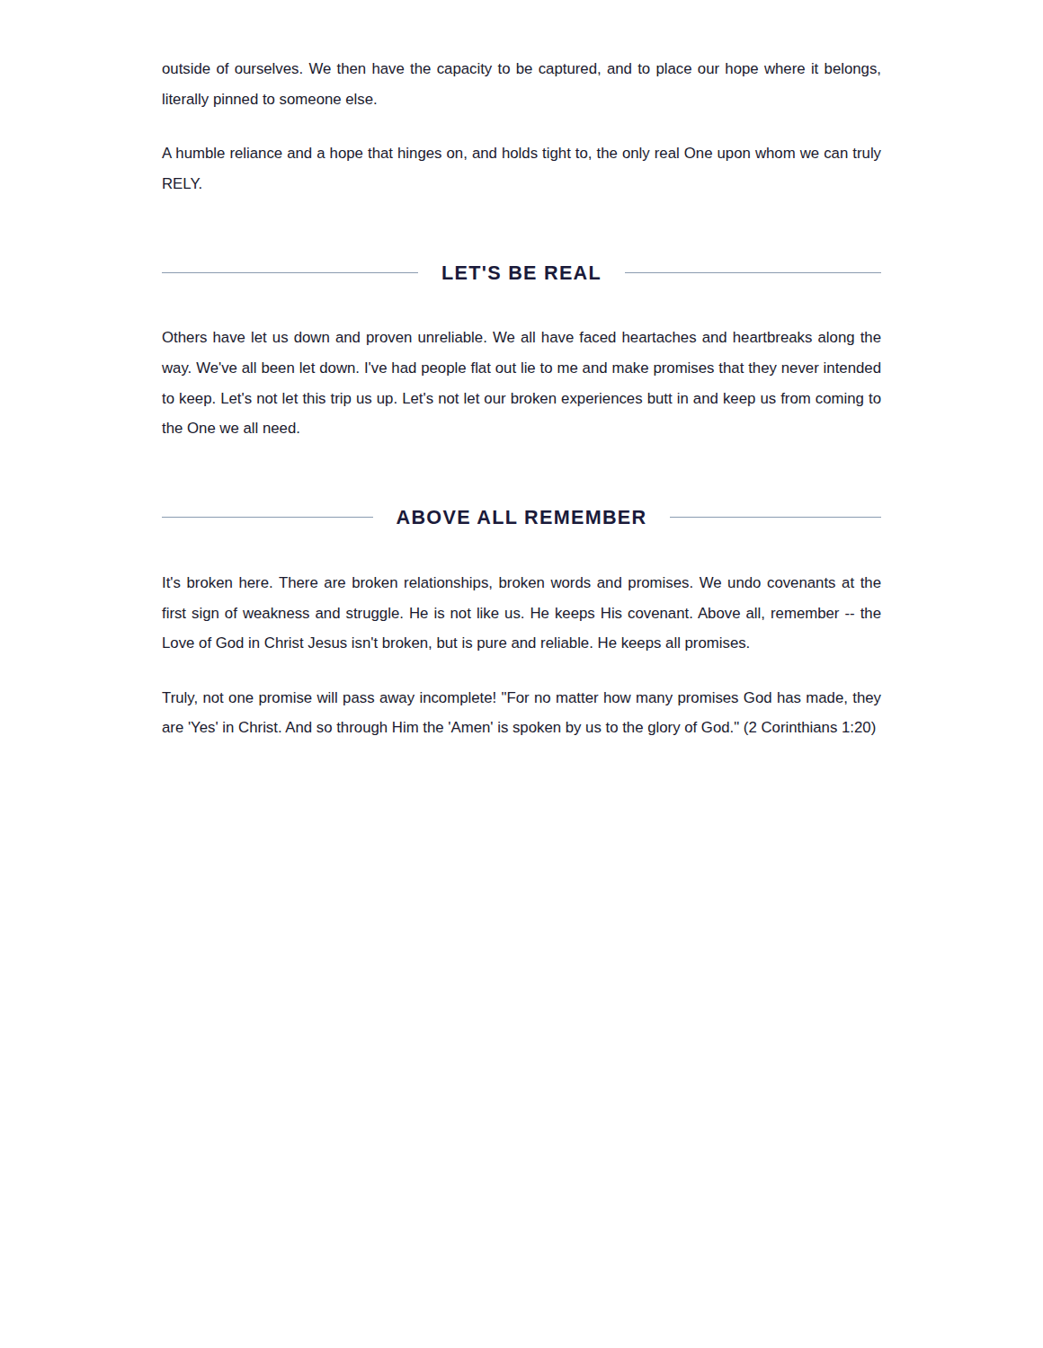outside of ourselves. We then have the capacity to be captured, and to place our hope where it belongs, literally pinned to someone else.
A humble reliance and a hope that hinges on, and holds tight to, the only real One upon whom we can truly RELY.
LET'S BE REAL
Others have let us down and proven unreliable. We all have faced heartaches and heartbreaks along the way. We've all been let down. I've had people flat out lie to me and make promises that they never intended to keep. Let's not let this trip us up. Let's not let our broken experiences butt in and keep us from coming to the One we all need.
ABOVE ALL REMEMBER
It's broken here. There are broken relationships, broken words and promises. We undo covenants at the first sign of weakness and struggle. He is not like us. He keeps His covenant. Above all, remember -- the Love of God in Christ Jesus isn't broken, but is pure and reliable. He keeps all promises.
Truly, not one promise will pass away incomplete! "For no matter how many promises God has made, they are 'Yes' in Christ. And so through Him the 'Amen' is spoken by us to the glory of God." (2 Corinthians 1:20)